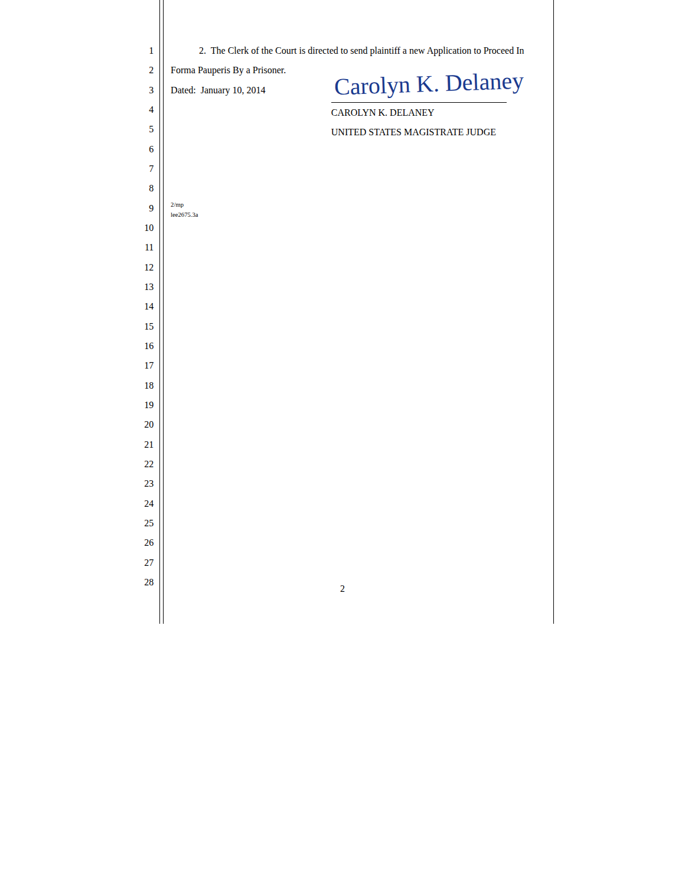1
2
3
4
5
6
7
8
9
10
11
12
13
14
15
16
17
18
19
20
21
22
23
24
25
26
27
28
2. The Clerk of the Court is directed to send plaintiff a new Application to Proceed In
Forma Pauperis By a Prisoner.
Dated: January 10, 2014
Carolyn K. Delaney
CAROLYN K. DELANEY
UNITED STATES MAGISTRATE JUDGE
2/mp
lee2675.3a
2